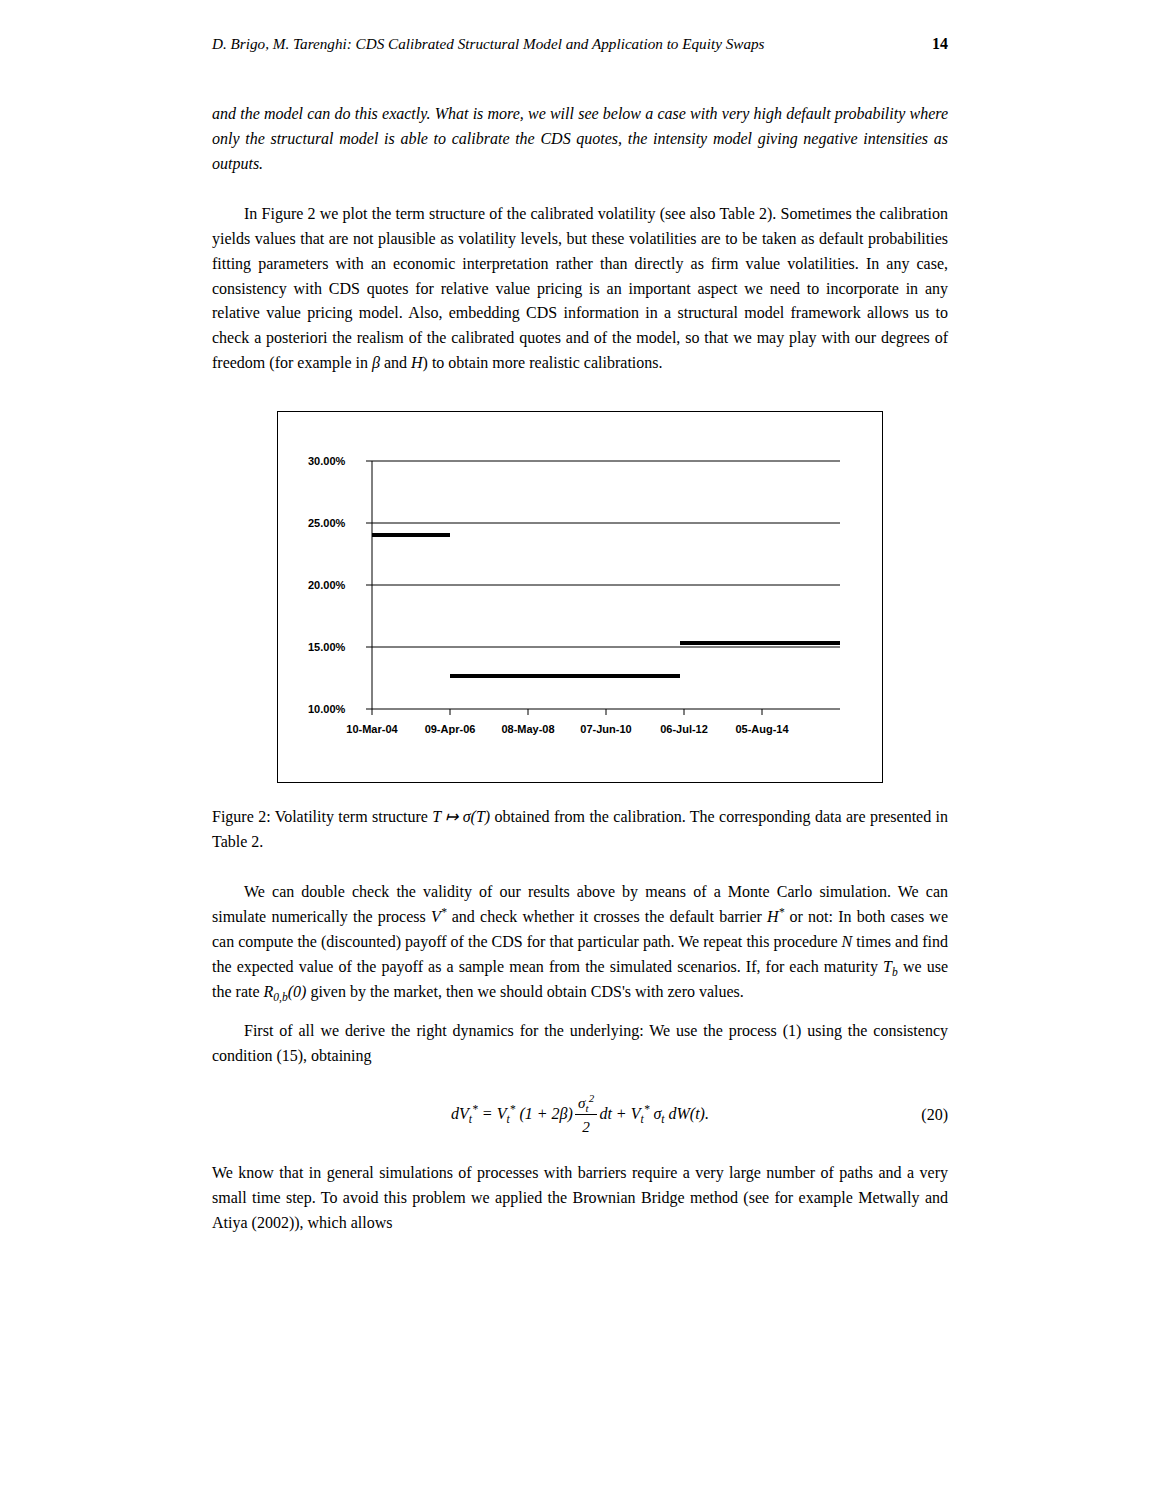D. Brigo, M. Tarenghi: CDS Calibrated Structural Model and Application to Equity Swaps 14
and the model can do this exactly. What is more, we will see below a case with very high default probability where only the structural model is able to calibrate the CDS quotes, the intensity model giving negative intensities as outputs.
In Figure 2 we plot the term structure of the calibrated volatility (see also Table 2). Sometimes the calibration yields values that are not plausible as volatility levels, but these volatilities are to be taken as default probabilities fitting parameters with an economic interpretation rather than directly as firm value volatilities. In any case, consistency with CDS quotes for relative value pricing is an important aspect we need to incorporate in any relative value pricing model. Also, embedding CDS information in a structural model framework allows us to check a posteriori the realism of the calibrated quotes and of the model, so that we may play with our degrees of freedom (for example in β and H) to obtain more realistic calibrations.
30.00% 25.00% 20.00% 15.00% 10.00% 10-Mar-04 09-Apr-06 08-May-08 07-Jun-10 06-Jul-12 05-Aug-14
Figure 2: Volatility term structure T ↦ σ(T) obtained from the calibration. The corresponding data are presented in Table 2.
We can double check the validity of our results above by means of a Monte Carlo simulation. We can simulate numerically the process V* and check whether it crosses the default barrier H* or not: In both cases we can compute the (discounted) payoff of the CDS for that particular path. We repeat this procedure N times and find the expected value of the payoff as a sample mean from the simulated scenarios. If, for each maturity Tb we use the rate R0,b(0) given by the market, then we should obtain CDS's with zero values.
First of all we derive the right dynamics for the underlying: We use the process (1) using the consistency condition (15), obtaining
dVt* = Vt* (1 + 2β)σt22dt + Vt* σt dW(t). (20)
We know that in general simulations of processes with barriers require a very large number of paths and a very small time step. To avoid this problem we applied the Brownian Bridge method (see for example Metwally and Atiya (2002)), which allows